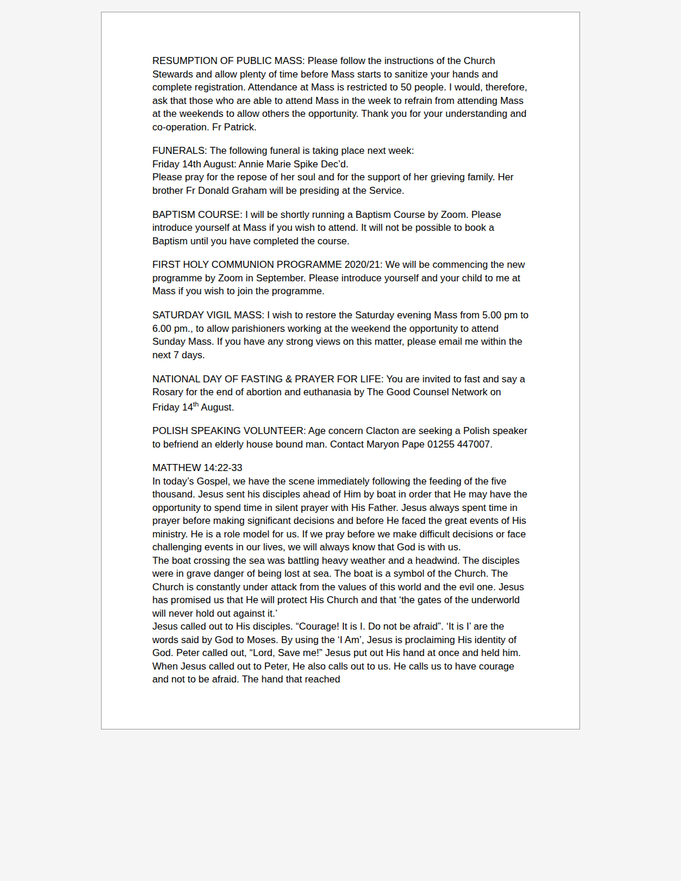Resumption of Public Mass: Please follow the instructions of the Church Stewards and allow plenty of time before Mass starts to sanitize your hands and complete registration. Attendance at Mass is restricted to 50 people. I would, therefore, ask that those who are able to attend Mass in the week to refrain from attending Mass at the weekends to allow others the opportunity. Thank you for your understanding and co-operation. Fr Patrick.
Funerals: The following funeral is taking place next week:
Friday 14th August: Annie Marie Spike Dec’d.
Please pray for the repose of her soul and for the support of her grieving family. Her brother Fr Donald Graham will be presiding at the Service.
Baptism Course: I will be shortly running a Baptism Course by Zoom. Please introduce yourself at Mass if you wish to attend. It will not be possible to book a Baptism until you have completed the course.
First Holy Communion Programme 2020/21: We will be commencing the new programme by Zoom in September. Please introduce yourself and your child to me at Mass if you wish to join the programme.
Saturday Vigil Mass: I wish to restore the Saturday evening Mass from 5.00 pm to 6.00 pm., to allow parishioners working at the weekend the opportunity to attend Sunday Mass. If you have any strong views on this matter, please email me within the next 7 days.
National Day of Fasting & Prayer for Life: You are invited to fast and say a Rosary for the end of abortion and euthanasia by The Good Counsel Network on Friday 14th August.
Polish Speaking Volunteer: Age concern Clacton are seeking a Polish speaker to befriend an elderly house bound man. Contact Maryon Pape 01255 447007.
MATTHEW 14:22-33
In today’s Gospel, we have the scene immediately following the feeding of the five thousand. Jesus sent his disciples ahead of Him by boat in order that He may have the opportunity to spend time in silent prayer with His Father. Jesus always spent time in prayer before making significant decisions and before He faced the great events of His ministry. He is a role model for us. If we pray before we make difficult decisions or face challenging events in our lives, we will always know that God is with us.
The boat crossing the sea was battling heavy weather and a headwind. The disciples were in grave danger of being lost at sea. The boat is a symbol of the Church. The Church is constantly under attack from the values of this world and the evil one. Jesus has promised us that He will protect His Church and that ‘the gates of the underworld will never hold out against it.’
Jesus called out to His disciples. “Courage! It is I. Do not be afraid”. ‘It is I’ are the words said by God to Moses. By using the ‘I Am’, Jesus is proclaiming His identity of God. Peter called out, “Lord, Save me!” Jesus put out His hand at once and held him. When Jesus called out to Peter, He also calls out to us. He calls us to have courage and not to be afraid. The hand that reached